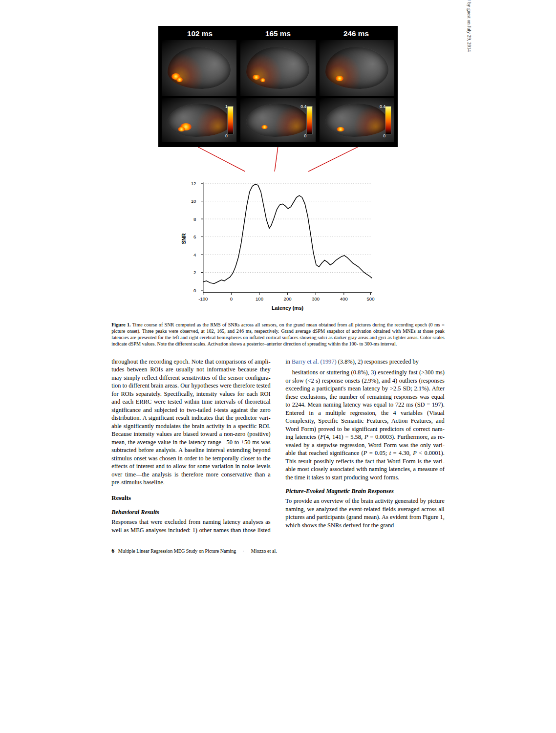Downloaded from http://cercor.oxfordjournals.org/ by guest on July 29, 2014
102 ms 165 ms 246 ms
1
0
0.4
0
0.4
0
12 10 8 6 4 2 0 -100 0 100 200 300 400 500 Latency (ms) SNR
Figure 1. Time course of SNR computed as the RMS of SNRs across all sensors, on the grand mean obtained from all pictures during the recording epoch (0 ms = picture onset). Three peaks were observed, at 102, 165, and 246 ms, respectively. Grand average dSPM snapshot of activation obtained with MNEs at those peak latencies are presented for the left and right cerebral hemispheres on inflated cortical surfaces showing sulci as darker gray areas and gyri as lighter areas. Color scales indicate dSPM values. Note the different scales. Activation shows a posterior–anterior direction of spreading within the 100- to 300-ms interval.
throughout the recording epoch. Note that comparisons of amplitudes between ROIs are usually not informative because they may simply reflect different sensitivities of the sensor configuration to different brain areas. Our hypotheses were therefore tested for ROIs separately. Specifically, intensity values for each ROI and each ERRC were tested within time intervals of theoretical significance and subjected to two-tailed t-tests against the zero distribution. A significant result indicates that the predictor variable significantly modulates the brain activity in a specific ROI. Because intensity values are biased toward a non-zero (positive) mean, the average value in the latency range −50 to +50 ms was subtracted before analysis. A baseline interval extending beyond stimulus onset was chosen in order to be temporally closer to the effects of interest and to allow for some variation in noise levels over time—the analysis is therefore more conservative than a pre-stimulus baseline.
Results
Behavioral Results
Responses that were excluded from naming latency analyses as well as MEG analyses included: 1) other names than those listed in Barry et al. (1997) (3.8%), 2) responses preceded by
hesitations or stuttering (0.8%), 3) exceedingly fast (>300 ms) or slow (<2 s) response onsets (2.9%), and 4) outliers (responses exceeding a participant's mean latency by >2.5 SD; 2.1%). After these exclusions, the number of remaining responses was equal to 2244. Mean naming latency was equal to 722 ms (SD = 197). Entered in a multiple regression, the 4 variables (Visual Complexity, Specific Semantic Features, Action Features, and Word Form) proved to be significant predictors of correct naming latencies (F(4, 141) = 5.58, P = 0.0003). Furthermore, as revealed by a stepwise regression, Word Form was the only variable that reached significance (P = 0.05; t = 4.30, P < 0.0001). This result possibly reflects the fact that Word Form is the variable most closely associated with naming latencies, a measure of the time it takes to start producing word forms.
Picture-Evoked Magnetic Brain Responses
To provide an overview of the brain activity generated by picture naming, we analyzed the event-related fields averaged across all pictures and participants (grand mean). As evident from Figure 1, which shows the SNRs derived for the grand
6 Multiple Linear Regression MEG Study on Picture Naming · Miozzo et al.